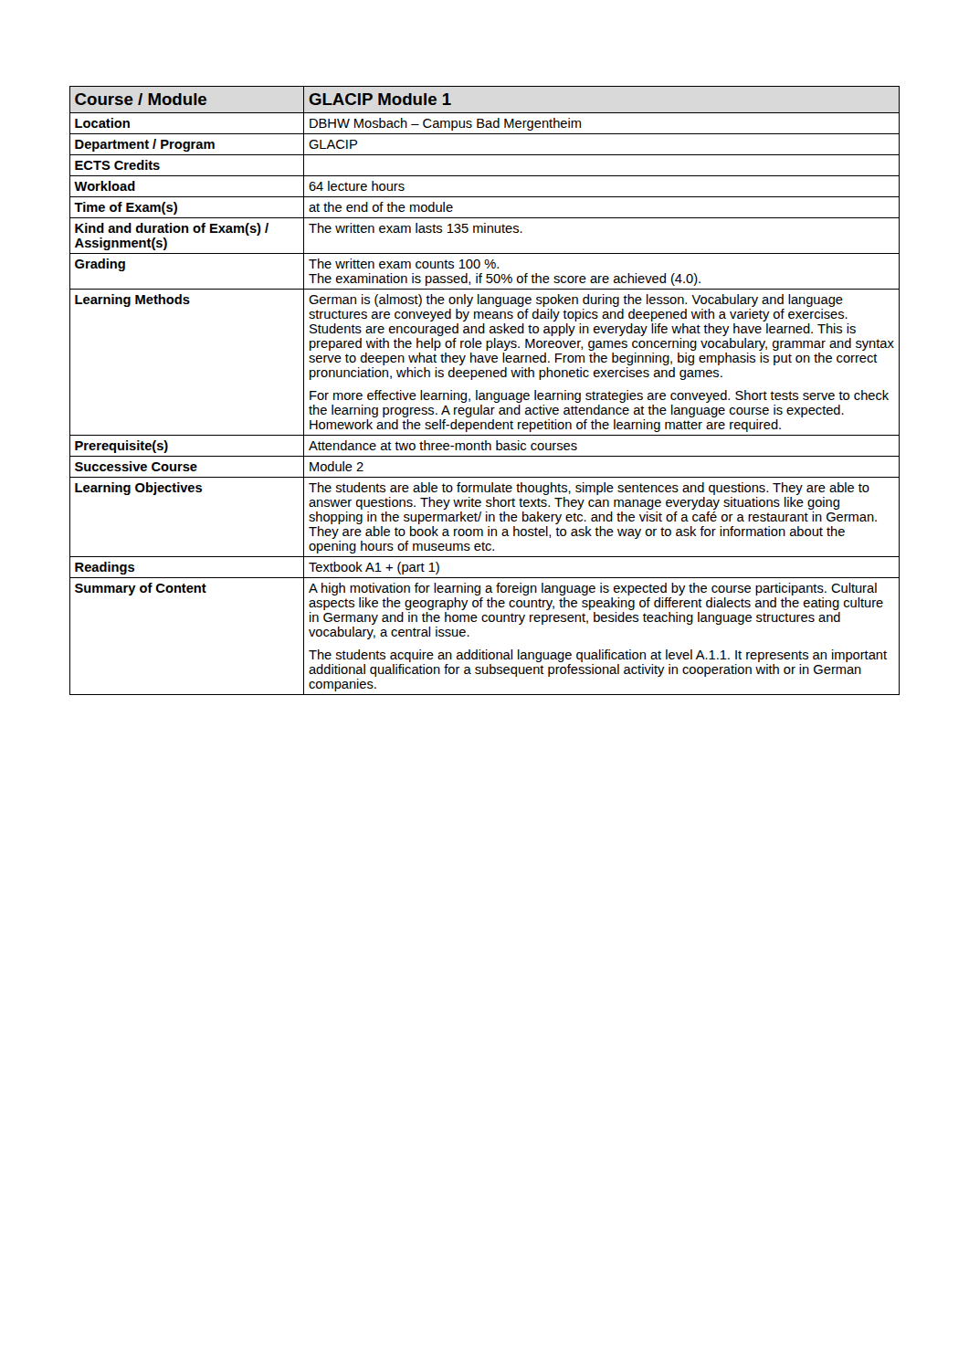| Course / Module | GLACIP Module 1 |
| Location | DBHW Mosbach – Campus Bad Mergentheim |
| Department / Program | GLACIP |
| ECTS Credits | |
| Workload | 64 lecture hours |
| Time of Exam(s) | at the end of the module |
| Kind and duration of Exam(s) / Assignment(s) | The written exam lasts 135 minutes. |
| Grading | The written exam counts 100 %. The examination is passed, if 50% of the score are achieved (4.0). |
| Learning Methods | German is (almost) the only language spoken during the lesson. Vocabulary and language structures are conveyed by means of daily topics and deepened with a variety of exercises. Students are encouraged and asked to apply in everyday life what they have learned. This is prepared with the help of role plays. Moreover, games concerning vocabulary, grammar and syntax serve to deepen what they have learned. From the beginning, big emphasis is put on the correct pronunciation, which is deepened with phonetic exercises and games. For more effective learning, language learning strategies are conveyed. Short tests serve to check the learning progress. A regular and active attendance at the language course is expected. Homework and the self-dependent repetition of the learning matter are required. |
| Prerequisite(s) | Attendance at two three-month basic courses |
| Successive Course | Module 2 |
| Learning Objectives | The students are able to formulate thoughts, simple sentences and questions. They are able to answer questions. They write short texts. They can manage everyday situations like going shopping in the supermarket/ in the bakery etc. and the visit of a café or a restaurant in German. They are able to book a room in a hostel, to ask the way or to ask for information about the opening hours of museums etc. |
| Readings | Textbook A1 + (part 1) |
| Summary of Content | A high motivation for learning a foreign language is expected by the course participants. Cultural aspects like the geography of the country, the speaking of different dialects and the eating culture in Germany and in the home country represent, besides teaching language structures and vocabulary, a central issue. The students acquire an additional language qualification at level A.1.1. It represents an important additional qualification for a subsequent professional activity in cooperation with or in German companies. |